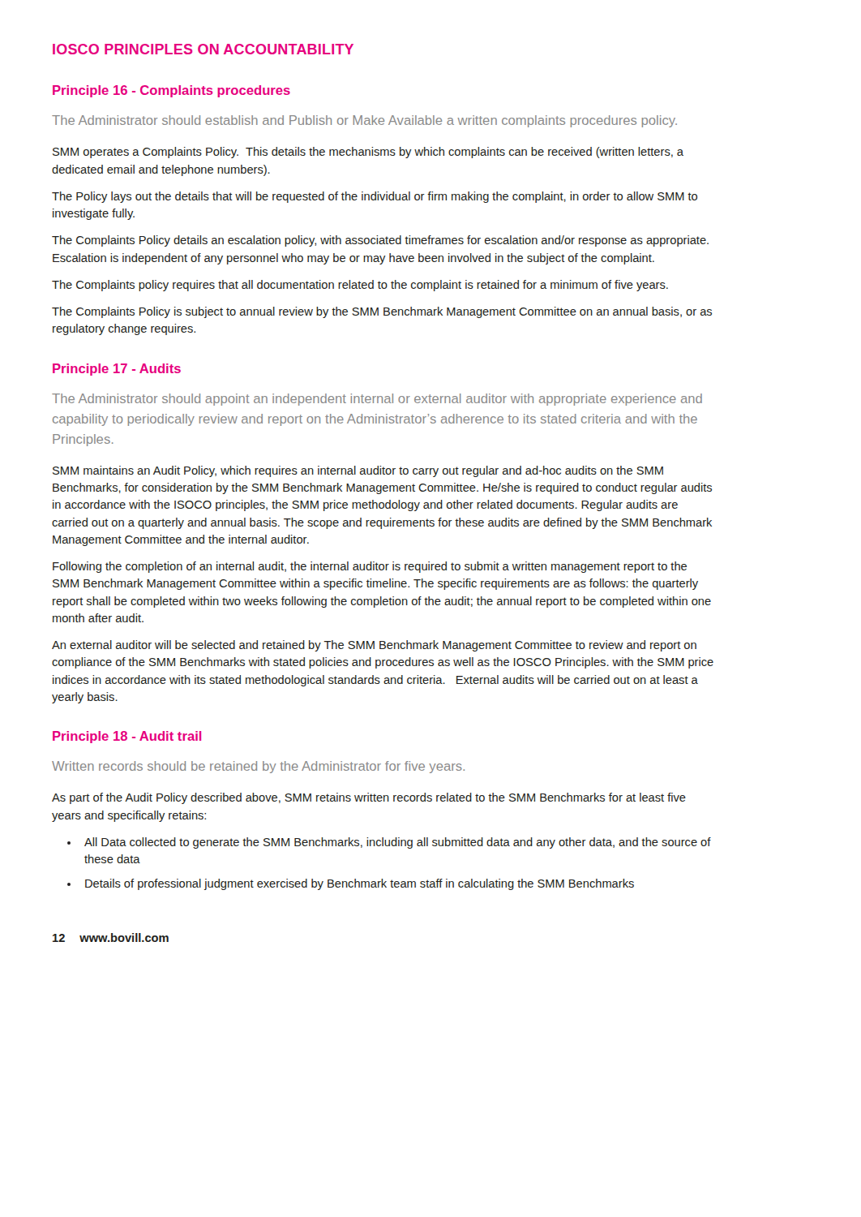IOSCO PRINCIPLES ON ACCOUNTABILITY
Principle 16 - Complaints procedures
The Administrator should establish and Publish or Make Available a written complaints procedures policy.
SMM operates a Complaints Policy. This details the mechanisms by which complaints can be received (written letters, a dedicated email and telephone numbers).
The Policy lays out the details that will be requested of the individual or firm making the complaint, in order to allow SMM to investigate fully.
The Complaints Policy details an escalation policy, with associated timeframes for escalation and/or response as appropriate. Escalation is independent of any personnel who may be or may have been involved in the subject of the complaint.
The Complaints policy requires that all documentation related to the complaint is retained for a minimum of five years.
The Complaints Policy is subject to annual review by the SMM Benchmark Management Committee on an annual basis, or as regulatory change requires.
Principle 17 - Audits
The Administrator should appoint an independent internal or external auditor with appropriate experience and capability to periodically review and report on the Administrator’s adherence to its stated criteria and with the Principles.
SMM maintains an Audit Policy, which requires an internal auditor to carry out regular and ad-hoc audits on the SMM Benchmarks, for consideration by the SMM Benchmark Management Committee. He/she is required to conduct regular audits in accordance with the ISOCO principles, the SMM price methodology and other related documents. Regular audits are carried out on a quarterly and annual basis. The scope and requirements for these audits are defined by the SMM Benchmark Management Committee and the internal auditor.
Following the completion of an internal audit, the internal auditor is required to submit a written management report to the SMM Benchmark Management Committee within a specific timeline. The specific requirements are as follows: the quarterly report shall be completed within two weeks following the completion of the audit; the annual report to be completed within one month after audit.
An external auditor will be selected and retained by The SMM Benchmark Management Committee to review and report on compliance of the SMM Benchmarks with stated policies and procedures as well as the IOSCO Principles. with the SMM price indices in accordance with its stated methodological standards and criteria. External audits will be carried out on at least a yearly basis.
Principle 18 - Audit trail
Written records should be retained by the Administrator for five years.
As part of the Audit Policy described above, SMM retains written records related to the SMM Benchmarks for at least five years and specifically retains:
All Data collected to generate the SMM Benchmarks, including all submitted data and any other data, and the source of these data
Details of professional judgment exercised by Benchmark team staff in calculating the SMM Benchmarks
12www.bovill.com